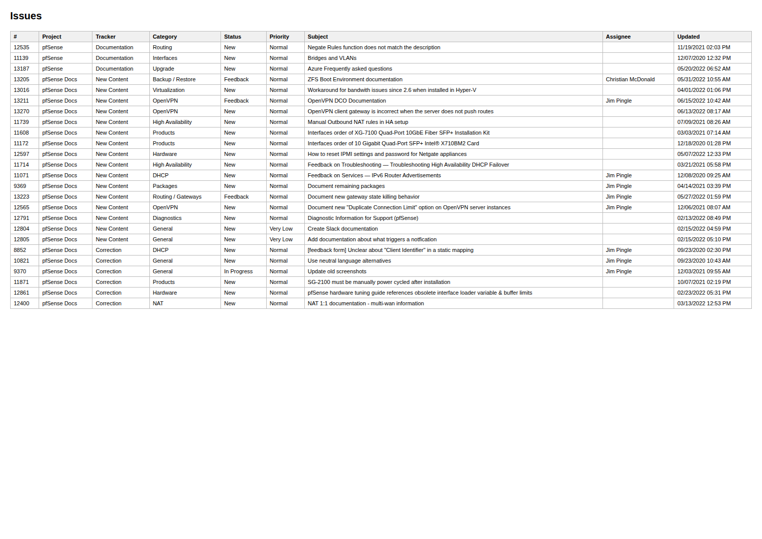Issues
| # | Project | Tracker | Category | Status | Priority | Subject | Assignee | Updated |
| --- | --- | --- | --- | --- | --- | --- | --- | --- |
| 12535 | pfSense | Documentation | Routing | New | Normal | Negate Rules function does not match the description | | 11/19/2021 02:03 PM |
| 11139 | pfSense | Documentation | Interfaces | New | Normal | Bridges and VLANs | | 12/07/2020 12:32 PM |
| 13187 | pfSense | Documentation | Upgrade | New | Normal | Azure Frequently asked questions | | 05/20/2022 06:52 AM |
| 13205 | pfSense Docs | New Content | Backup / Restore | Feedback | Normal | ZFS Boot Environment documentation | Christian McDonald | 05/31/2022 10:55 AM |
| 13016 | pfSense Docs | New Content | Virtualization | New | Normal | Workaround for bandwith issues since 2.6 when installed in Hyper-V | | 04/01/2022 01:06 PM |
| 13211 | pfSense Docs | New Content | OpenVPN | Feedback | Normal | OpenVPN DCO Documentation | Jim Pingle | 06/15/2022 10:42 AM |
| 13270 | pfSense Docs | New Content | OpenVPN | New | Normal | OpenVPN client gateway is incorrect when the server does not push routes | | 06/13/2022 08:17 AM |
| 11739 | pfSense Docs | New Content | High Availability | New | Normal | Manual Outbound NAT rules in HA setup | | 07/09/2021 08:26 AM |
| 11608 | pfSense Docs | New Content | Products | New | Normal | Interfaces order of XG-7100 Quad-Port 10GbE Fiber SFP+ Installation Kit | | 03/03/2021 07:14 AM |
| 11172 | pfSense Docs | New Content | Products | New | Normal | Interfaces order of 10 Gigabit Quad-Port SFP+ Intel® X710BM2 Card | | 12/18/2020 01:28 PM |
| 12597 | pfSense Docs | New Content | Hardware | New | Normal | How to reset IPMI settings and password for Netgate appliances | | 05/07/2022 12:33 PM |
| 11714 | pfSense Docs | New Content | High Availability | New | Normal | Feedback on Troubleshooting — Troubleshooting High Availability DHCP Failover | | 03/21/2021 05:58 PM |
| 11071 | pfSense Docs | New Content | DHCP | New | Normal | Feedback on Services — IPv6 Router Advertisements | Jim Pingle | 12/08/2020 09:25 AM |
| 9369 | pfSense Docs | New Content | Packages | New | Normal | Document remaining packages | Jim Pingle | 04/14/2021 03:39 PM |
| 13223 | pfSense Docs | New Content | Routing / Gateways | Feedback | Normal | Document new gateway state killing behavior | Jim Pingle | 05/27/2022 01:59 PM |
| 12565 | pfSense Docs | New Content | OpenVPN | New | Normal | Document new "Duplicate Connection Limit" option on OpenVPN server instances | Jim Pingle | 12/06/2021 08:07 AM |
| 12791 | pfSense Docs | New Content | Diagnostics | New | Normal | Diagnostic Information for Support (pfSense) | | 02/13/2022 08:49 PM |
| 12804 | pfSense Docs | New Content | General | New | Very Low | Create Slack documentation | | 02/15/2022 04:59 PM |
| 12805 | pfSense Docs | New Content | General | New | Very Low | Add documentation about what triggers a notfication | | 02/15/2022 05:10 PM |
| 8852 | pfSense Docs | Correction | DHCP | New | Normal | [feedback form] Unclear about "Client Identifier" in a static mapping | Jim Pingle | 09/23/2020 02:30 PM |
| 10821 | pfSense Docs | Correction | General | New | Normal | Use neutral language alternatives | Jim Pingle | 09/23/2020 10:43 AM |
| 9370 | pfSense Docs | Correction | General | In Progress | Normal | Update old screenshots | Jim Pingle | 12/03/2021 09:55 AM |
| 11871 | pfSense Docs | Correction | Products | New | Normal | SG-2100 must be manually power cycled after installation | | 10/07/2021 02:19 PM |
| 12861 | pfSense Docs | Correction | Hardware | New | Normal | pfSense hardware tuning guide references obsolete interface loader variable & buffer limits | | 02/23/2022 05:31 PM |
| 12400 | pfSense Docs | Correction | NAT | New | Normal | NAT 1:1 documentation - multi-wan information | | 03/13/2022 12:53 PM |